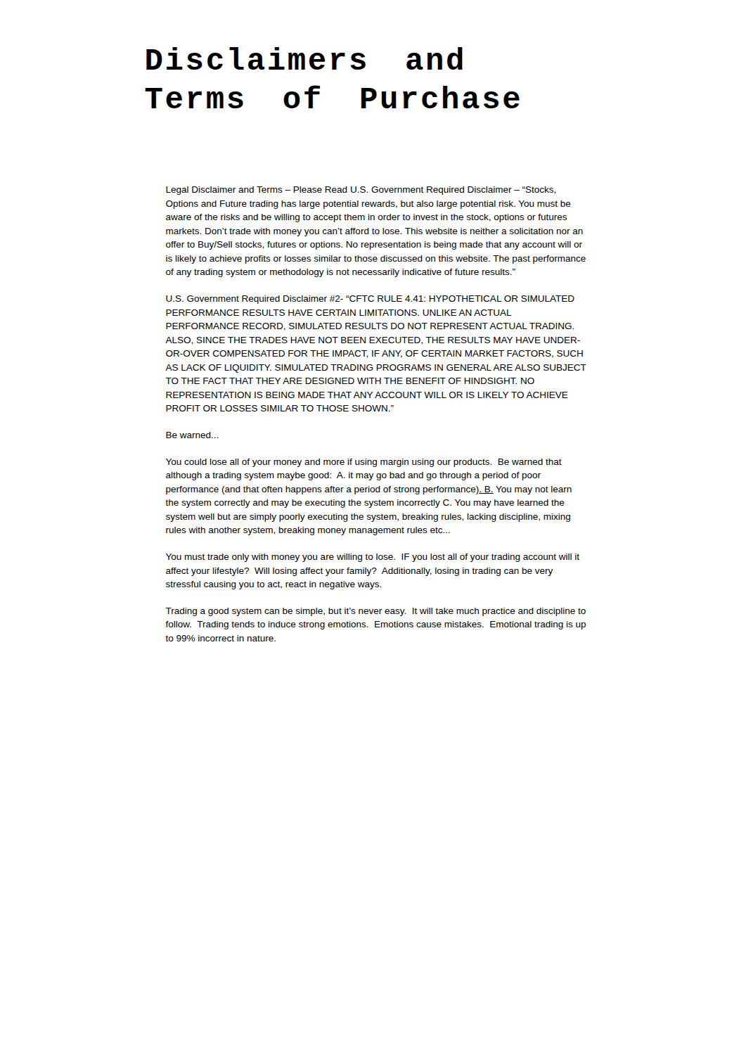Disclaimers and Terms of Purchase
Legal Disclaimer and Terms – Please Read U.S. Government Required Disclaimer – “Stocks, Options and Future trading has large potential rewards, but also large potential risk. You must be aware of the risks and be willing to accept them in order to invest in the stock, options or futures markets. Don’t trade with money you can’t afford to lose. This website is neither a solicitation nor an offer to Buy/Sell stocks, futures or options. No representation is being made that any account will or is likely to achieve profits or losses similar to those discussed on this website. The past performance of any trading system or methodology is not necessarily indicative of future results.”
U.S. Government Required Disclaimer #2- “CFTC RULE 4.41: HYPOTHETICAL OR SIMULATED PERFORMANCE RESULTS HAVE CERTAIN LIMITATIONS. UNLIKE AN ACTUAL PERFORMANCE RECORD, SIMULATED RESULTS DO NOT REPRESENT ACTUAL TRADING. ALSO, SINCE THE TRADES HAVE NOT BEEN EXECUTED, THE RESULTS MAY HAVE UNDER-OR-OVER COMPENSATED FOR THE IMPACT, IF ANY, OF CERTAIN MARKET FACTORS, SUCH AS LACK OF LIQUIDITY. SIMULATED TRADING PROGRAMS IN GENERAL ARE ALSO SUBJECT TO THE FACT THAT THEY ARE DESIGNED WITH THE BENEFIT OF HINDSIGHT. NO REPRESENTATION IS BEING MADE THAT ANY ACCOUNT WILL OR IS LIKELY TO ACHIEVE PROFIT OR LOSSES SIMILAR TO THOSE SHOWN.”
Be warned...
You could lose all of your money and more if using margin using our products. Be warned that although a trading system maybe good: A. it may go bad and go through a period of poor performance (and that often happens after a period of strong performance). B. You may not learn the system correctly and may be executing the system incorrectly C. You may have learned the system well but are simply poorly executing the system, breaking rules, lacking discipline, mixing rules with another system, breaking money management rules etc...
You must trade only with money you are willing to lose. IF you lost all of your trading account will it affect your lifestyle? Will losing affect your family? Additionally, losing in trading can be very stressful causing you to act, react in negative ways.
Trading a good system can be simple, but it’s never easy. It will take much practice and discipline to follow. Trading tends to induce strong emotions. Emotions cause mistakes. Emotional trading is up to 99% incorrect in nature.